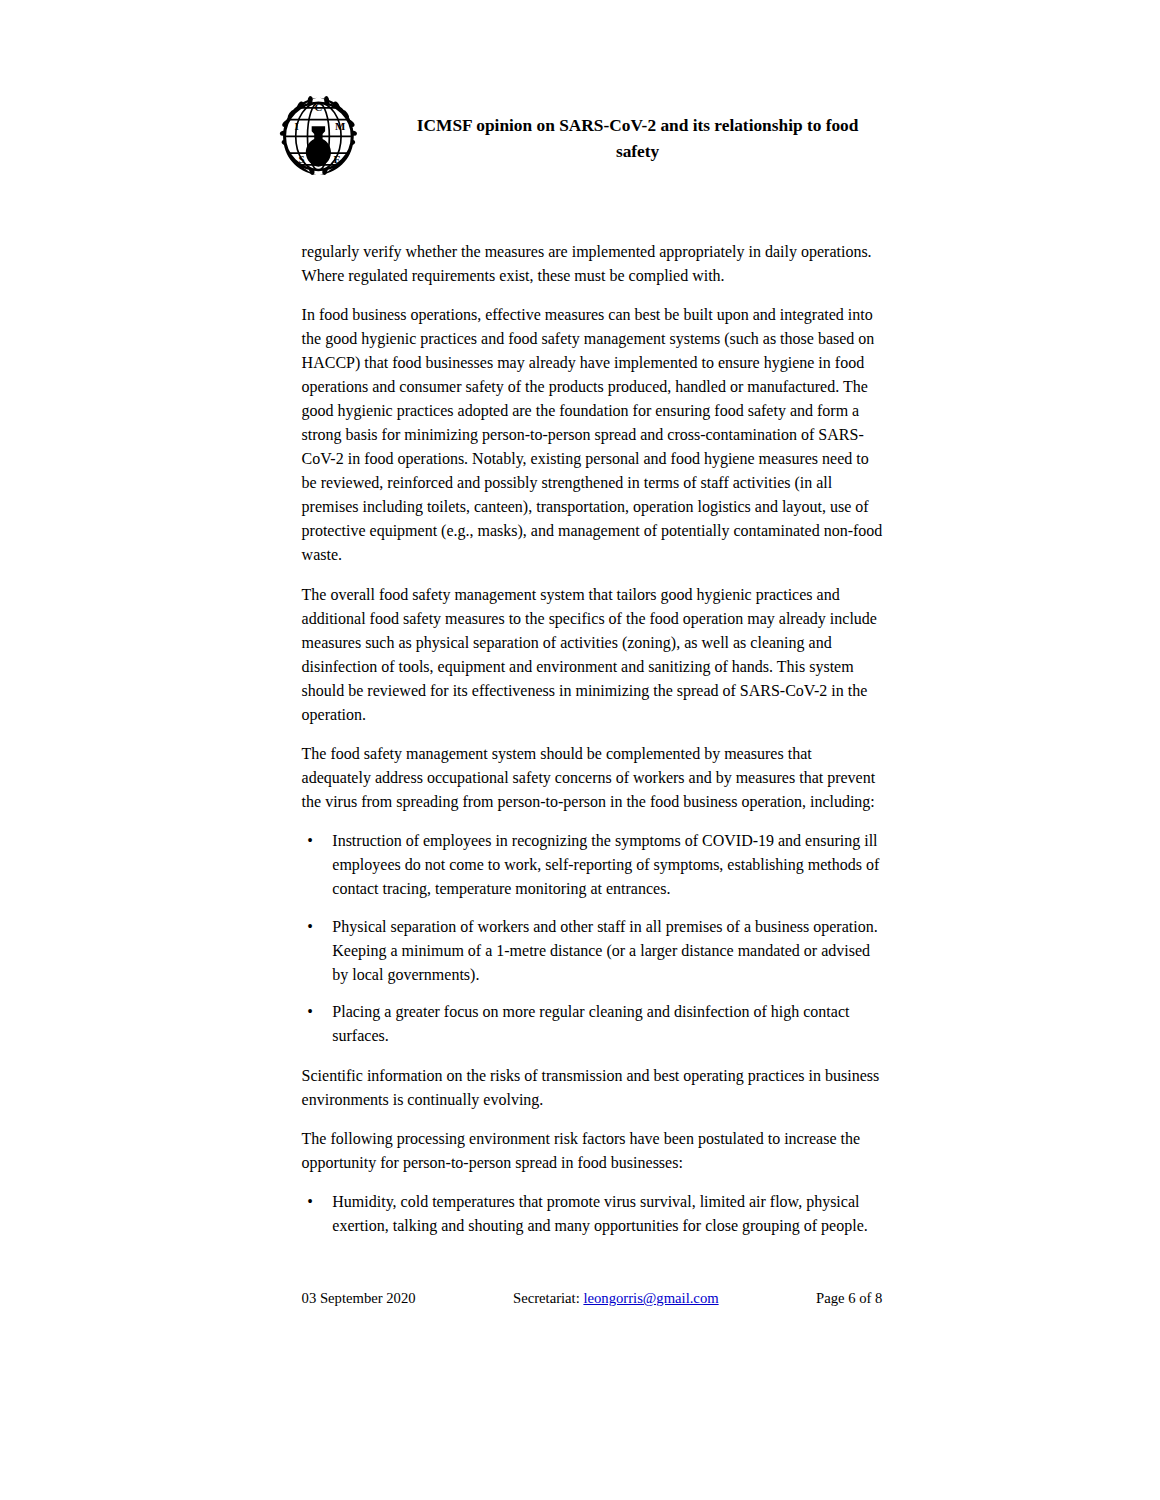C I M S F
ICMSF opinion on SARS-CoV-2 and its relationship to food safety
regularly verify whether the measures are implemented appropriately in daily operations. Where regulated requirements exist, these must be complied with.
In food business operations, effective measures can best be built upon and integrated into the good hygienic practices and food safety management systems (such as those based on HACCP) that food businesses may already have implemented to ensure hygiene in food operations and consumer safety of the products produced, handled or manufactured. The good hygienic practices adopted are the foundation for ensuring food safety and form a strong basis for minimizing person-to-person spread and cross-contamination of SARS-CoV-2 in food operations. Notably, existing personal and food hygiene measures need to be reviewed, reinforced and possibly strengthened in terms of staff activities (in all premises including toilets, canteen), transportation, operation logistics and layout, use of protective equipment (e.g., masks), and management of potentially contaminated non-food waste.
The overall food safety management system that tailors good hygienic practices and additional food safety measures to the specifics of the food operation may already include measures such as physical separation of activities (zoning), as well as cleaning and disinfection of tools, equipment and environment and sanitizing of hands. This system should be reviewed for its effectiveness in minimizing the spread of SARS-CoV-2 in the operation.
The food safety management system should be complemented by measures that adequately address occupational safety concerns of workers and by measures that prevent the virus from spreading from person-to-person in the food business operation, including:
Instruction of employees in recognizing the symptoms of COVID-19 and ensuring ill employees do not come to work, self-reporting of symptoms, establishing methods of contact tracing, temperature monitoring at entrances.
Physical separation of workers and other staff in all premises of a business operation. Keeping a minimum of a 1-metre distance (or a larger distance mandated or advised by local governments).
Placing a greater focus on more regular cleaning and disinfection of high contact surfaces.
Scientific information on the risks of transmission and best operating practices in business environments is continually evolving.
The following processing environment risk factors have been postulated to increase the opportunity for person-to-person spread in food businesses:
Humidity, cold temperatures that promote virus survival, limited air flow, physical exertion, talking and shouting and many opportunities for close grouping of people.
03 September 2020
Secretariat: leongorris@gmail.com
Page 6 of 8